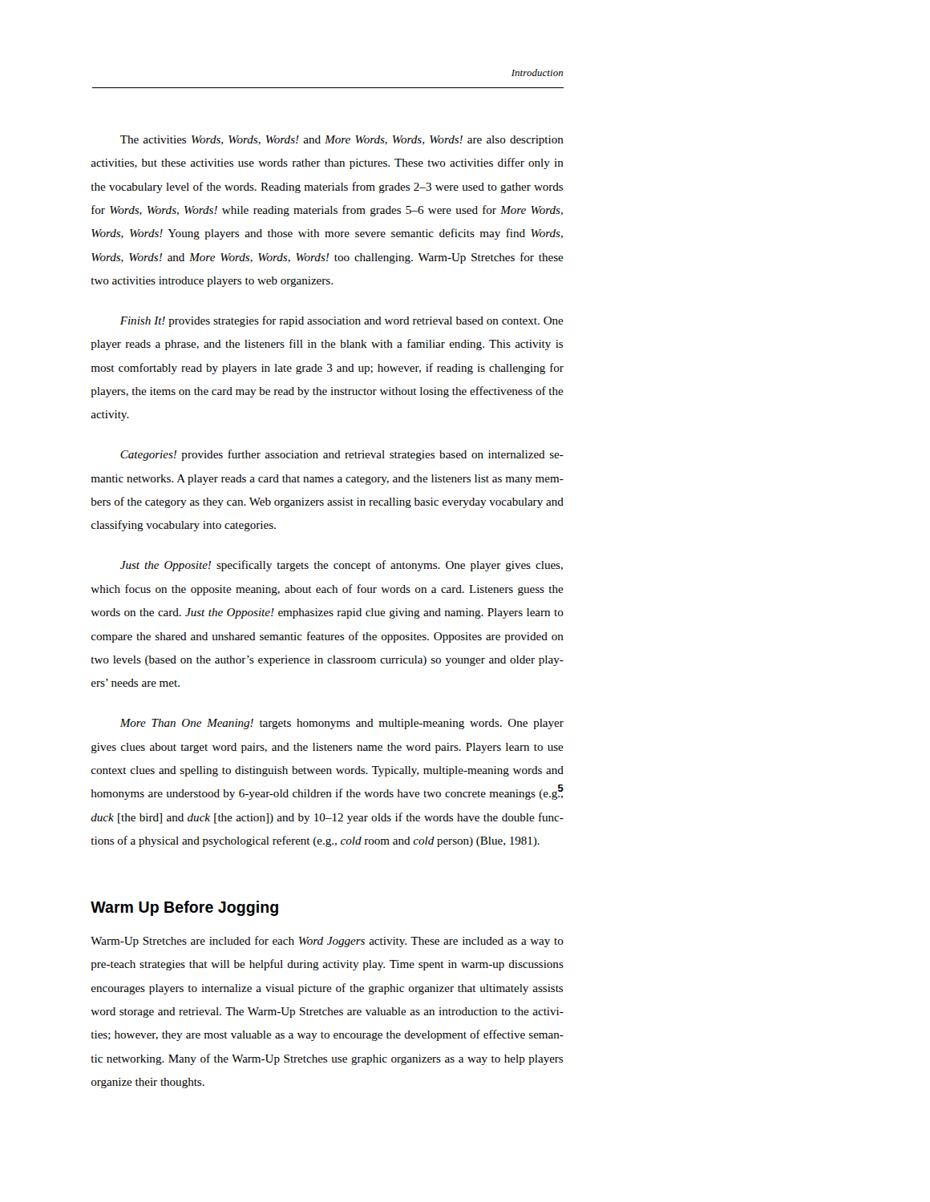Introduction
The activities Words, Words, Words! and More Words, Words, Words! are also description activities, but these activities use words rather than pictures. These two activities differ only in the vocabulary level of the words. Reading materials from grades 2–3 were used to gather words for Words, Words, Words! while reading materials from grades 5–6 were used for More Words, Words, Words! Young players and those with more severe semantic deficits may find Words, Words, Words! and More Words, Words, Words! too challenging. Warm-Up Stretches for these two activities introduce players to web organizers.
Finish It! provides strategies for rapid association and word retrieval based on context. One player reads a phrase, and the listeners fill in the blank with a familiar ending. This activity is most comfortably read by players in late grade 3 and up; however, if reading is challenging for players, the items on the card may be read by the instructor without losing the effectiveness of the activity.
Categories! provides further association and retrieval strategies based on internalized semantic networks. A player reads a card that names a category, and the listeners list as many members of the category as they can. Web organizers assist in recalling basic everyday vocabulary and classifying vocabulary into categories.
Just the Opposite! specifically targets the concept of antonyms. One player gives clues, which focus on the opposite meaning, about each of four words on a card. Listeners guess the words on the card. Just the Opposite! emphasizes rapid clue giving and naming. Players learn to compare the shared and unshared semantic features of the opposites. Opposites are provided on two levels (based on the author’s experience in classroom curricula) so younger and older players’ needs are met.
More Than One Meaning! targets homonyms and multiple-meaning words. One player gives clues about target word pairs, and the listeners name the word pairs. Players learn to use context clues and spelling to distinguish between words. Typically, multiple-meaning words and homonyms are understood by 6-year-old children if the words have two concrete meanings (e.g., duck [the bird] and duck [the action]) and by 10–12 year olds if the words have the double functions of a physical and psychological referent (e.g., cold room and cold person) (Blue, 1981).
Warm Up Before Jogging
Warm-Up Stretches are included for each Word Joggers activity. These are included as a way to pre-teach strategies that will be helpful during activity play. Time spent in warm-up discussions encourages players to internalize a visual picture of the graphic organizer that ultimately assists word storage and retrieval. The Warm-Up Stretches are valuable as an introduction to the activities; however, they are most valuable as a way to encourage the development of effective semantic networking. Many of the Warm-Up Stretches use graphic organizers as a way to help players organize their thoughts.
5